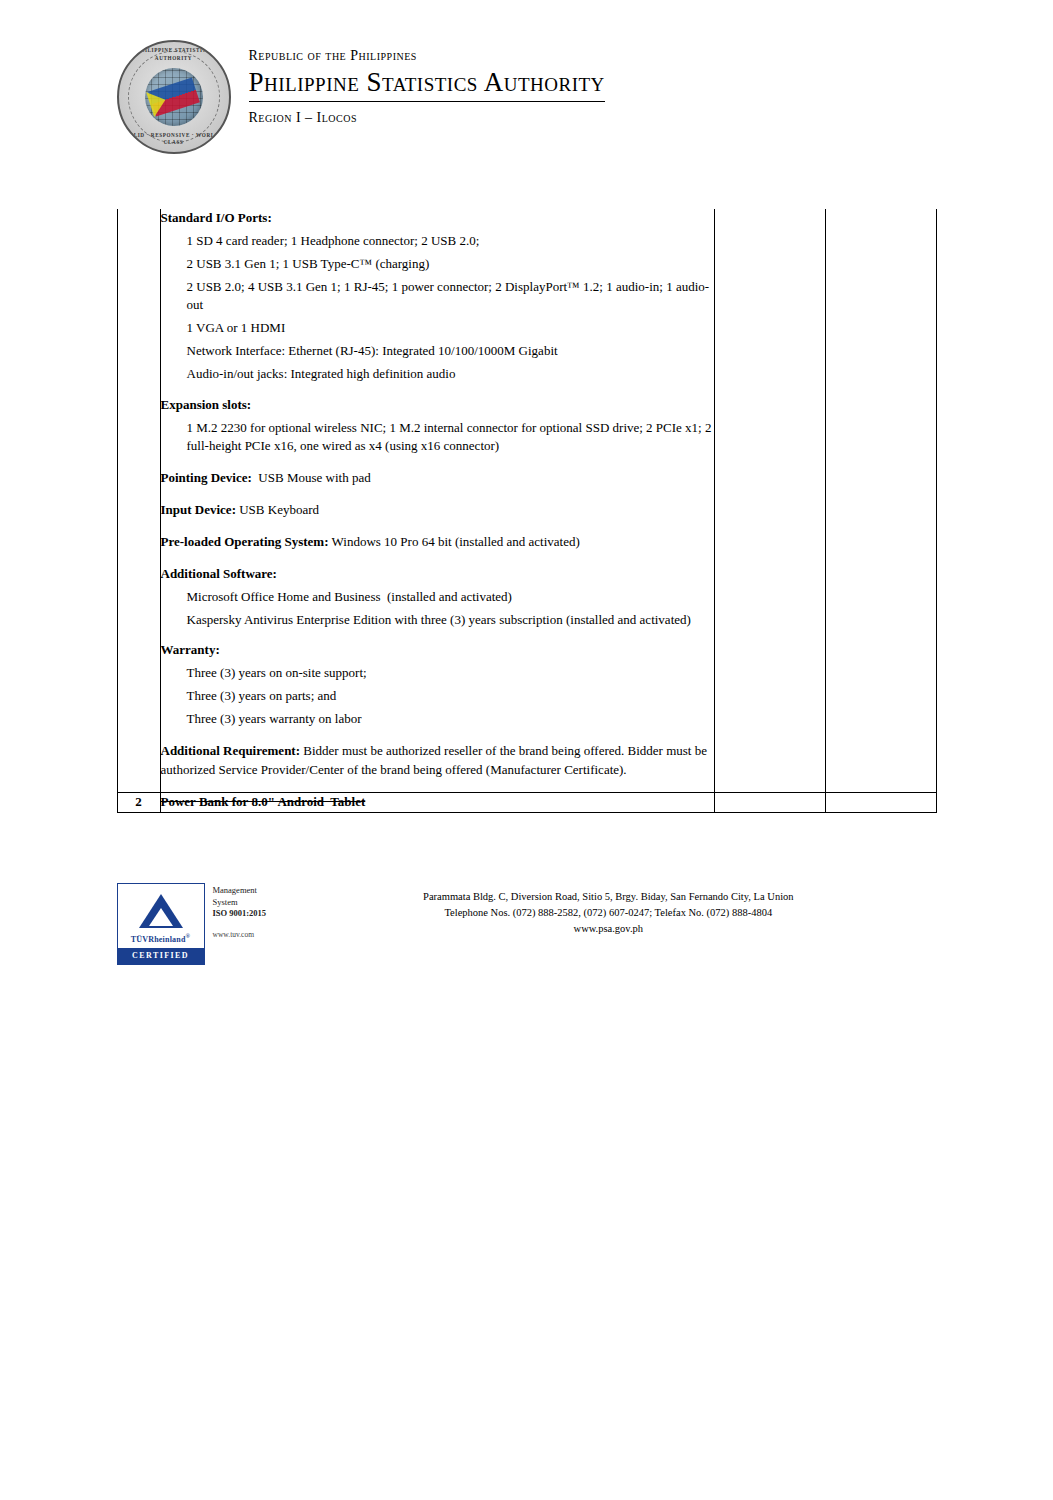Philippine Statistics Authority
Solid · Responsive · World-class
Republic of the Philippines
Philippine Statistics Authority
Region I – Ilocos
| | Standard I/O Ports: 1 SD 4 card reader; 1 Headphone connector; 2 USB 2.0; 2 USB 3.1 Gen 1; 1 USB Type-C™ (charging) 2 USB 2.0; 4 USB 3.1 Gen 1; 1 RJ-45; 1 power connector; 2 DisplayPort™ 1.2; 1 audio-in; 1 audio-out 1 VGA or 1 HDMI Network Interface: Ethernet (RJ-45): Integrated 10/100/1000M Gigabit Audio-in/out jacks: Integrated high definition audio Expansion slots: 1 M.2 2230 for optional wireless NIC; 1 M.2 internal connector for optional SSD drive; 2 PCIe x1; 2 full-height PCIe x16, one wired as x4 (using x16 connector) Pointing Device: USB Mouse with pad Input Device: USB Keyboard Pre-loaded Operating System: Windows 10 Pro 64 bit (installed and activated) Additional Software: Microsoft Office Home and Business (installed and activated) Kaspersky Antivirus Enterprise Edition with three (3) years subscription (installed and activated) Warranty: Three (3) years on on-site support; Three (3) years on parts; and Three (3) years warranty on labor Additional Requirement: Bidder must be authorized reseller of the brand being offered. Bidder must be authorized Service Provider/Center of the brand being offered (Manufacturer Certificate). | | |
| 2 | Power Bank for 8.0" Android Tablet | | |
TÜVRheinland®
CERTIFIED
Management
System
ISO 9001:2015
www.tuv.com
Parammata Bldg. C, Diversion Road, Sitio 5, Brgy. Biday, San Fernando City, La Union
Telephone Nos. (072) 888-2582, (072) 607-0247; Telefax No. (072) 888-4804
www.psa.gov.ph